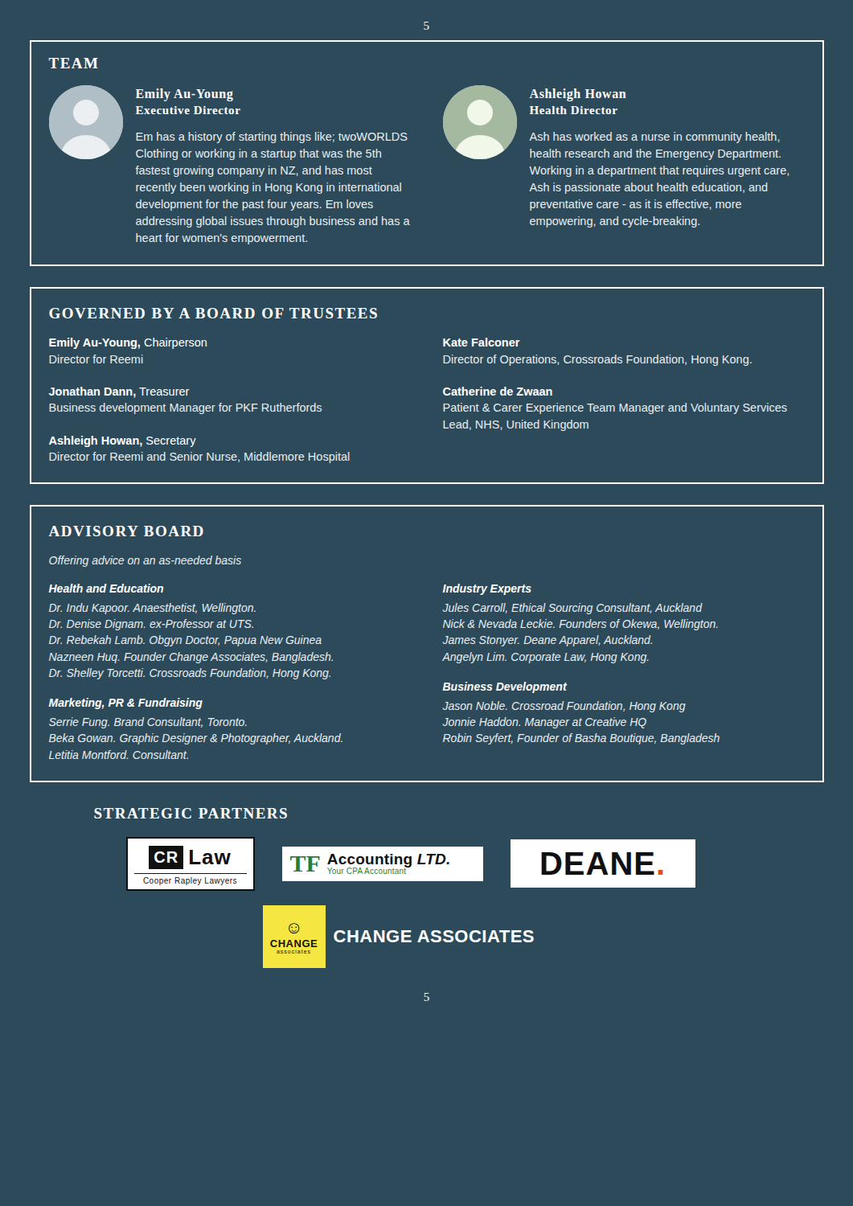5
Team
Emily Au-Young
Executive Director
Em has a history of starting things like; twoWORLDS Clothing or working in a startup that was the 5th fastest growing company in NZ, and has most recently been working in Hong Kong in international development for the past four years. Em loves addressing global issues through business and has a heart for women's empowerment.
Ashleigh Howan
Health Director
Ash has worked as a nurse in community health, health research and the Emergency Department. Working in a department that requires urgent care, Ash is passionate about health education, and preventative care - as it is effective, more empowering, and cycle-breaking.
Governed by a Board of Trustees
Emily Au-Young, Chairperson Director for Reemi
Jonathan Dann, Treasurer Business development Manager for PKF Rutherfords
Ashleigh Howan, Secretary Director for Reemi and Senior Nurse, Middlemore Hospital
Kate Falconer Director of Operations, Crossroads Foundation, Hong Kong.
Catherine de Zwaan Patient & Carer Experience Team Manager and Voluntary Services Lead, NHS, United Kingdom
Advisory Board
Offering advice on an as-needed basis
Health and Education
Dr. Indu Kapoor. Anaesthetist, Wellington.
Dr. Denise Dignam. ex-Professor at UTS.
Dr. Rebekah Lamb. Obgyn Doctor, Papua New Guinea
Nazneen Huq. Founder Change Associates, Bangladesh.
Dr. Shelley Torcetti. Crossroads Foundation, Hong Kong.
Marketing, PR & Fundraising
Serrie Fung. Brand Consultant, Toronto.
Beka Gowan. Graphic Designer & Photographer, Auckland.
Letitia Montford. Consultant.
Industry Experts
Jules Carroll, Ethical Sourcing Consultant, Auckland
Nick & Nevada Leckie. Founders of Okewa, Wellington.
James Stonyer. Deane Apparel, Auckland.
Angelyn Lim. Corporate Law, Hong Kong.
Business Development
Jason Noble. Crossroad Foundation, Hong Kong
Jonnie Haddon. Manager at Creative HQ
Robin Seyfert, Founder of Basha Boutique, Bangladesh
Strategic Partners
CR Law
Cooper Rapley Lawyers
TF
Accounting LTD.
Your CPA Accountant
DEANE.
☺
CHANGE
associates
CHANGE ASSOCIATES
5